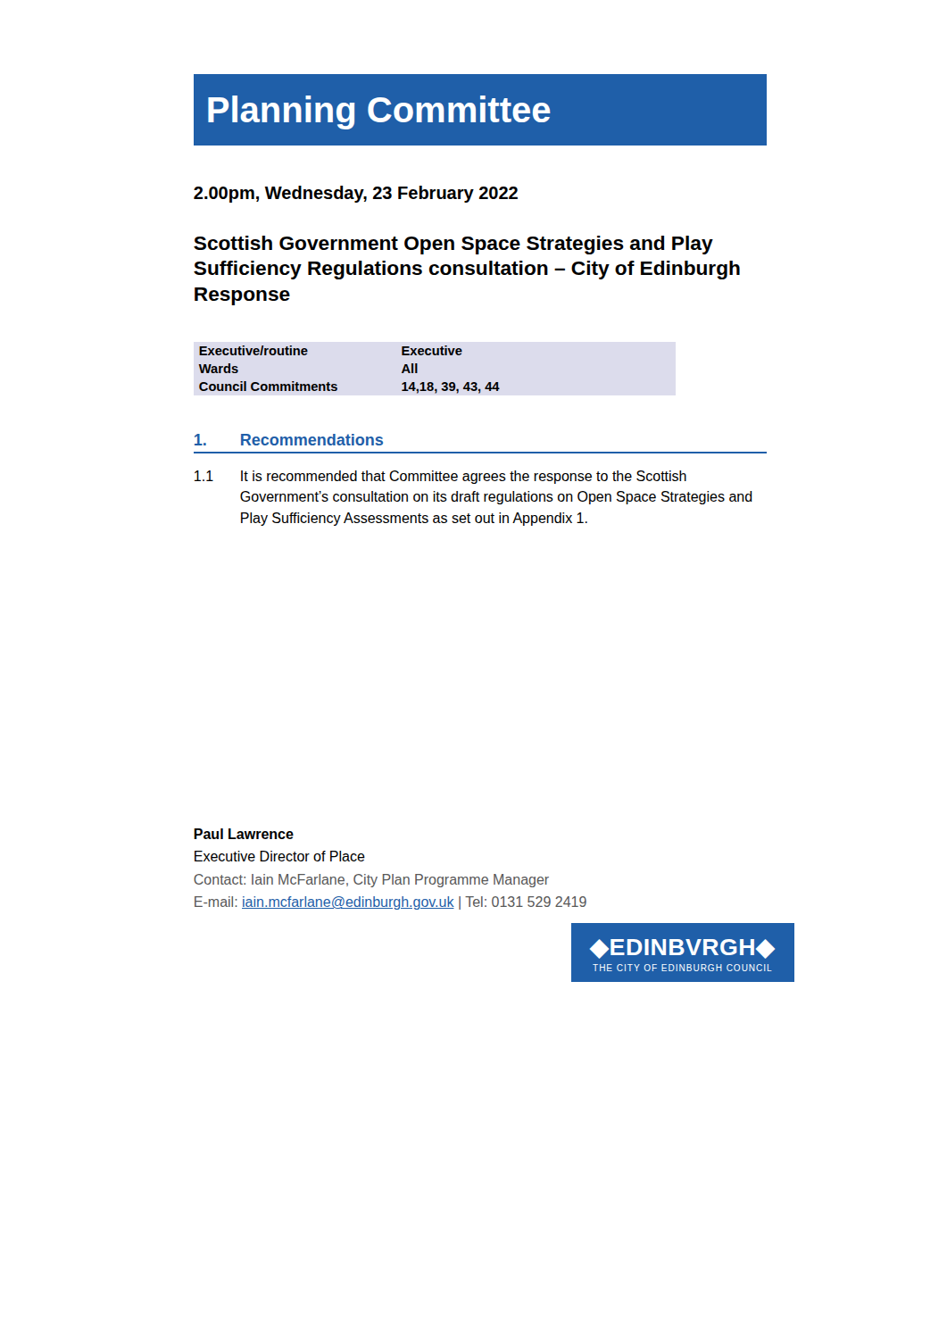Planning Committee
2.00pm, Wednesday, 23 February 2022
Scottish Government Open Space Strategies and Play Sufficiency Regulations consultation – City of Edinburgh Response
| Executive/routine | Executive |
| Wards | All |
| Council Commitments | 14,18, 39, 43, 44 |
1. Recommendations
1.1
It is recommended that Committee agrees the response to the Scottish Government’s consultation on its draft regulations on Open Space Strategies and Play Sufficiency Assessments as set out in Appendix 1.
Paul Lawrence
Executive Director of Place
Contact: Iain McFarlane, City Plan Programme Manager
E-mail: iain.mcfarlane@edinburgh.gov.uk | Tel: 0131 529 2419
◆EDINBVRGH◆
THE CITY OF EDINBURGH COUNCIL